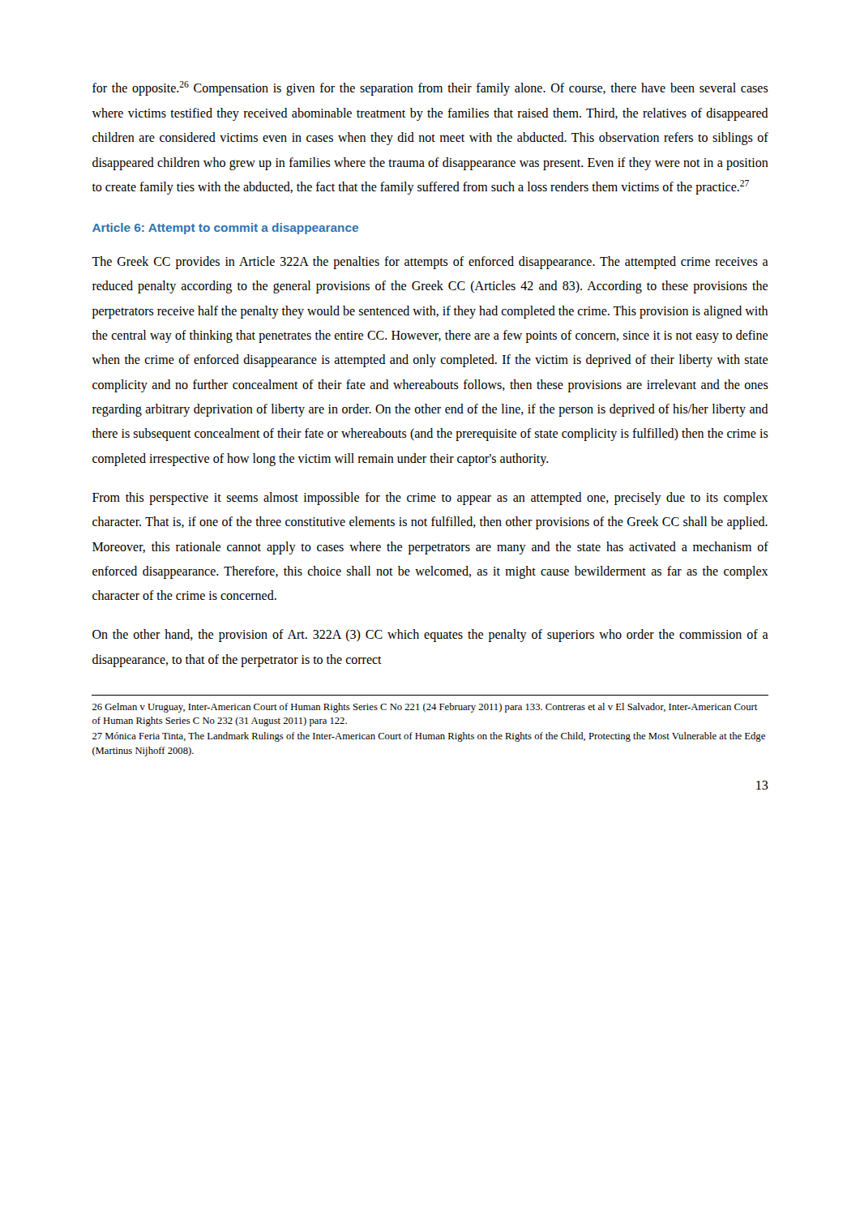for the opposite.26 Compensation is given for the separation from their family alone. Of course, there have been several cases where victims testified they received abominable treatment by the families that raised them. Third, the relatives of disappeared children are considered victims even in cases when they did not meet with the abducted. This observation refers to siblings of disappeared children who grew up in families where the trauma of disappearance was present. Even if they were not in a position to create family ties with the abducted, the fact that the family suffered from such a loss renders them victims of the practice.27
Article 6: Attempt to commit a disappearance
The Greek CC provides in Article 322A the penalties for attempts of enforced disappearance. The attempted crime receives a reduced penalty according to the general provisions of the Greek CC (Articles 42 and 83). According to these provisions the perpetrators receive half the penalty they would be sentenced with, if they had completed the crime. This provision is aligned with the central way of thinking that penetrates the entire CC. However, there are a few points of concern, since it is not easy to define when the crime of enforced disappearance is attempted and only completed. If the victim is deprived of their liberty with state complicity and no further concealment of their fate and whereabouts follows, then these provisions are irrelevant and the ones regarding arbitrary deprivation of liberty are in order. On the other end of the line, if the person is deprived of his/her liberty and there is subsequent concealment of their fate or whereabouts (and the prerequisite of state complicity is fulfilled) then the crime is completed irrespective of how long the victim will remain under their captor's authority.
From this perspective it seems almost impossible for the crime to appear as an attempted one, precisely due to its complex character. That is, if one of the three constitutive elements is not fulfilled, then other provisions of the Greek CC shall be applied. Moreover, this rationale cannot apply to cases where the perpetrators are many and the state has activated a mechanism of enforced disappearance. Therefore, this choice shall not be welcomed, as it might cause bewilderment as far as the complex character of the crime is concerned.
On the other hand, the provision of Art. 322A (3) CC which equates the penalty of superiors who order the commission of a disappearance, to that of the perpetrator is to the correct
26 Gelman v Uruguay, Inter-American Court of Human Rights Series C No 221 (24 February 2011) para 133. Contreras et al v El Salvador, Inter-American Court of Human Rights Series C No 232 (31 August 2011) para 122.
27 Mónica Feria Tinta, The Landmark Rulings of the Inter-American Court of Human Rights on the Rights of the Child, Protecting the Most Vulnerable at the Edge (Martinus Nijhoff 2008).
13